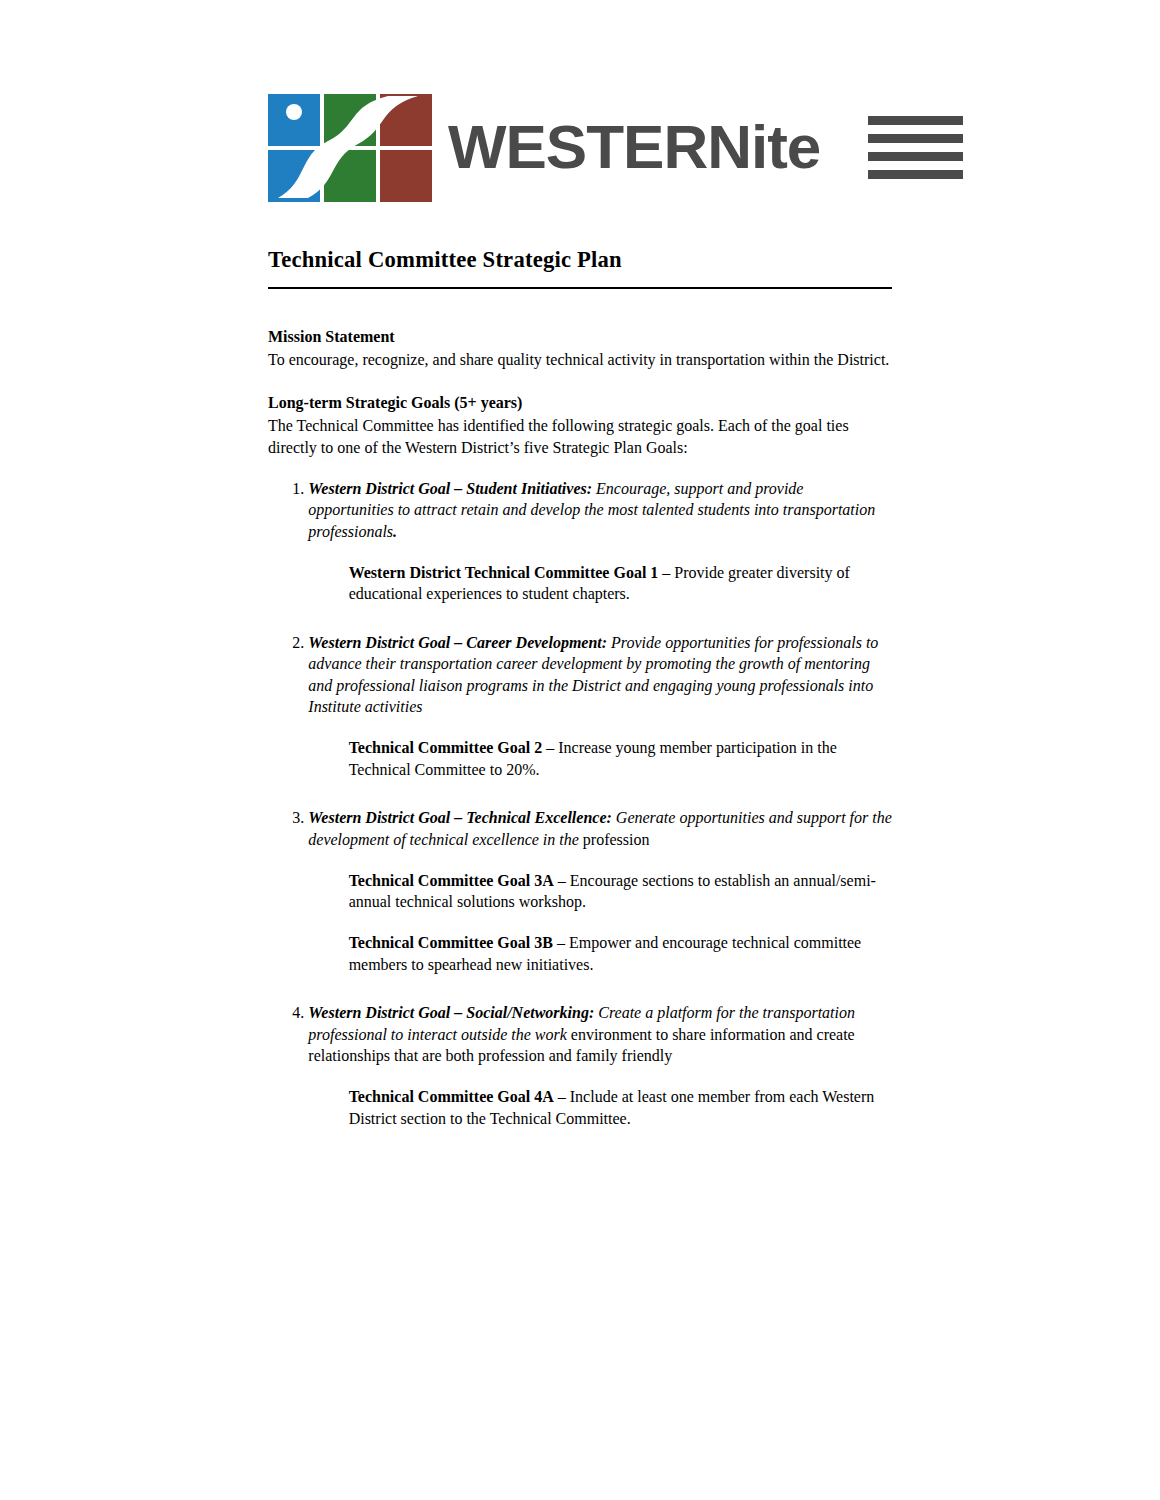WESTERNite
Technical Committee Strategic Plan
Mission Statement
To encourage, recognize, and share quality technical activity in transportation within the District.
Long-term Strategic Goals (5+ years)
The Technical Committee has identified the following strategic goals. Each of the goal ties directly to one of the Western District’s five Strategic Plan Goals:
Western District Goal – Student Initiatives: Encourage, support and provide opportunities to attract retain and develop the most talented students into transportation professionals.
Western District Technical Committee Goal 1 – Provide greater diversity of educational experiences to student chapters.
Western District Goal – Career Development: Provide opportunities for professionals to advance their transportation career development by promoting the growth of mentoring and professional liaison programs in the District and engaging young professionals into Institute activities
Technical Committee Goal 2 – Increase young member participation in the Technical Committee to 20%.
Western District Goal – Technical Excellence: Generate opportunities and support for the development of technical excellence in the profession
Technical Committee Goal 3A – Encourage sections to establish an annual/semi-annual technical solutions workshop.
Technical Committee Goal 3B – Empower and encourage technical committee members to spearhead new initiatives.
Western District Goal – Social/Networking: Create a platform for the transportation professional to interact outside the work environment to share information and create relationships that are both profession and family friendly
Technical Committee Goal 4A – Include at least one member from each Western District section to the Technical Committee.